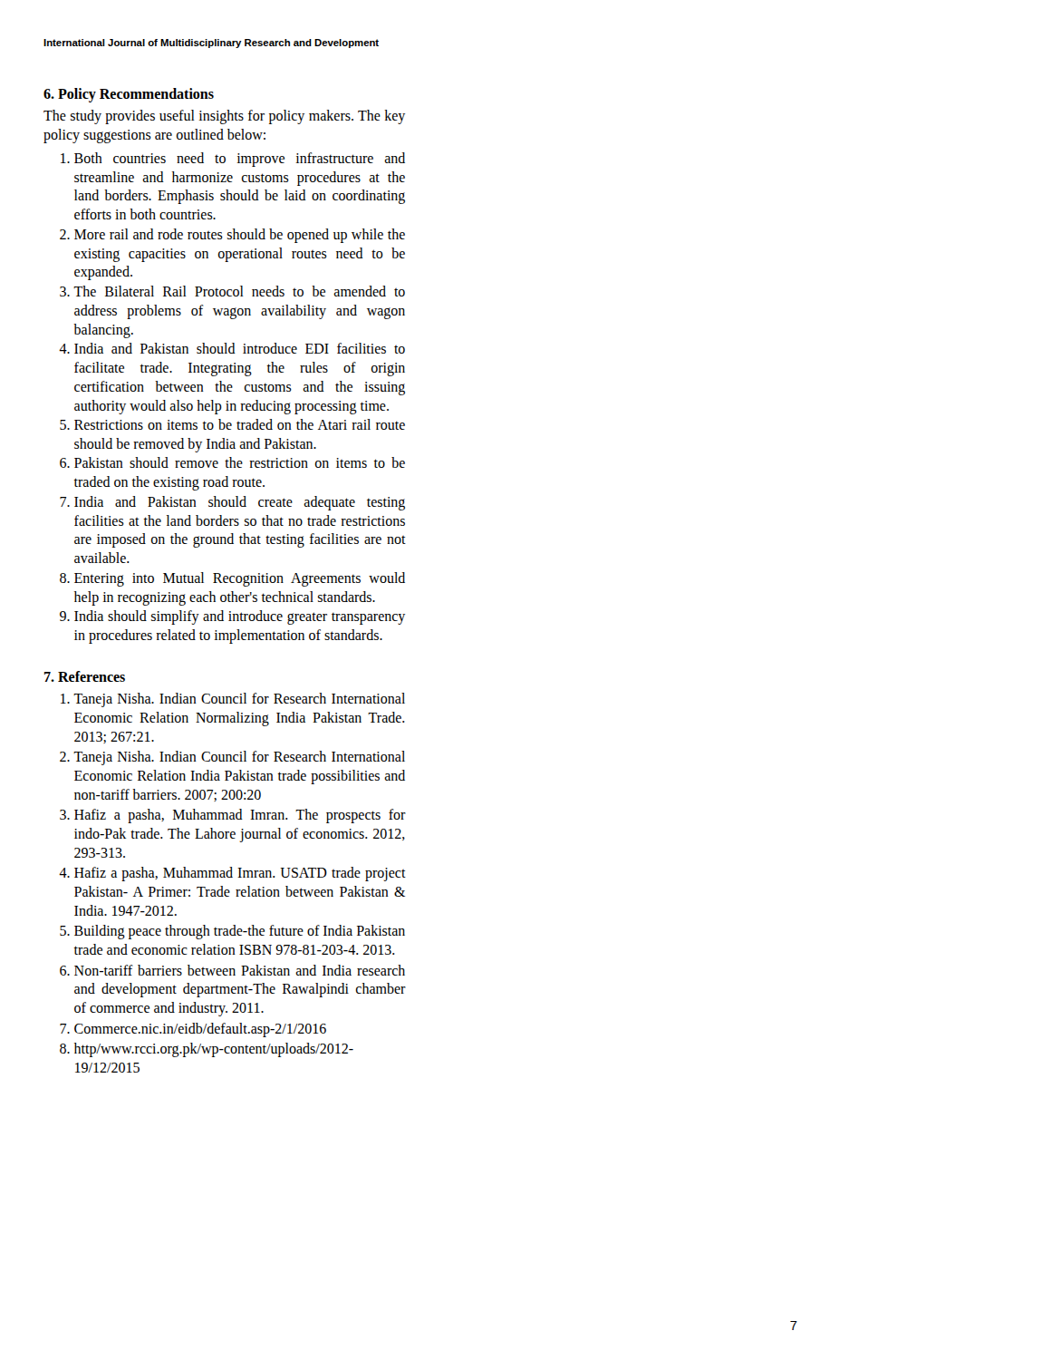International Journal of Multidisciplinary Research and Development
6. Policy Recommendations
The study provides useful insights for policy makers. The key policy suggestions are outlined below:
Both countries need to improve infrastructure and streamline and harmonize customs procedures at the land borders. Emphasis should be laid on coordinating efforts in both countries.
More rail and rode routes should be opened up while the existing capacities on operational routes need to be expanded.
The Bilateral Rail Protocol needs to be amended to address problems of wagon availability and wagon balancing.
India and Pakistan should introduce EDI facilities to facilitate trade. Integrating the rules of origin certification between the customs and the issuing authority would also help in reducing processing time.
Restrictions on items to be traded on the Atari rail route should be removed by India and Pakistan.
Pakistan should remove the restriction on items to be traded on the existing road route.
India and Pakistan should create adequate testing facilities at the land borders so that no trade restrictions are imposed on the ground that testing facilities are not available.
Entering into Mutual Recognition Agreements would help in recognizing each other's technical standards.
India should simplify and introduce greater transparency in procedures related to implementation of standards.
7. References
Taneja Nisha. Indian Council for Research International Economic Relation Normalizing India Pakistan Trade. 2013; 267:21.
Taneja Nisha. Indian Council for Research International Economic Relation India Pakistan trade possibilities and non-tariff barriers. 2007; 200:20
Hafiz a pasha, Muhammad Imran. The prospects for indo-Pak trade. The Lahore journal of economics. 2012, 293-313.
Hafiz a pasha, Muhammad Imran. USATD trade project Pakistan- A Primer: Trade relation between Pakistan & India. 1947-2012.
Building peace through trade-the future of India Pakistan trade and economic relation ISBN 978-81-203-4. 2013.
Non-tariff barriers between Pakistan and India research and development department-The Rawalpindi chamber of commerce and industry. 2011.
Commerce.nic.in/eidb/default.asp-2/1/2016
http/www.rcci.org.pk/wp-content/uploads/2012-19/12/2015
7